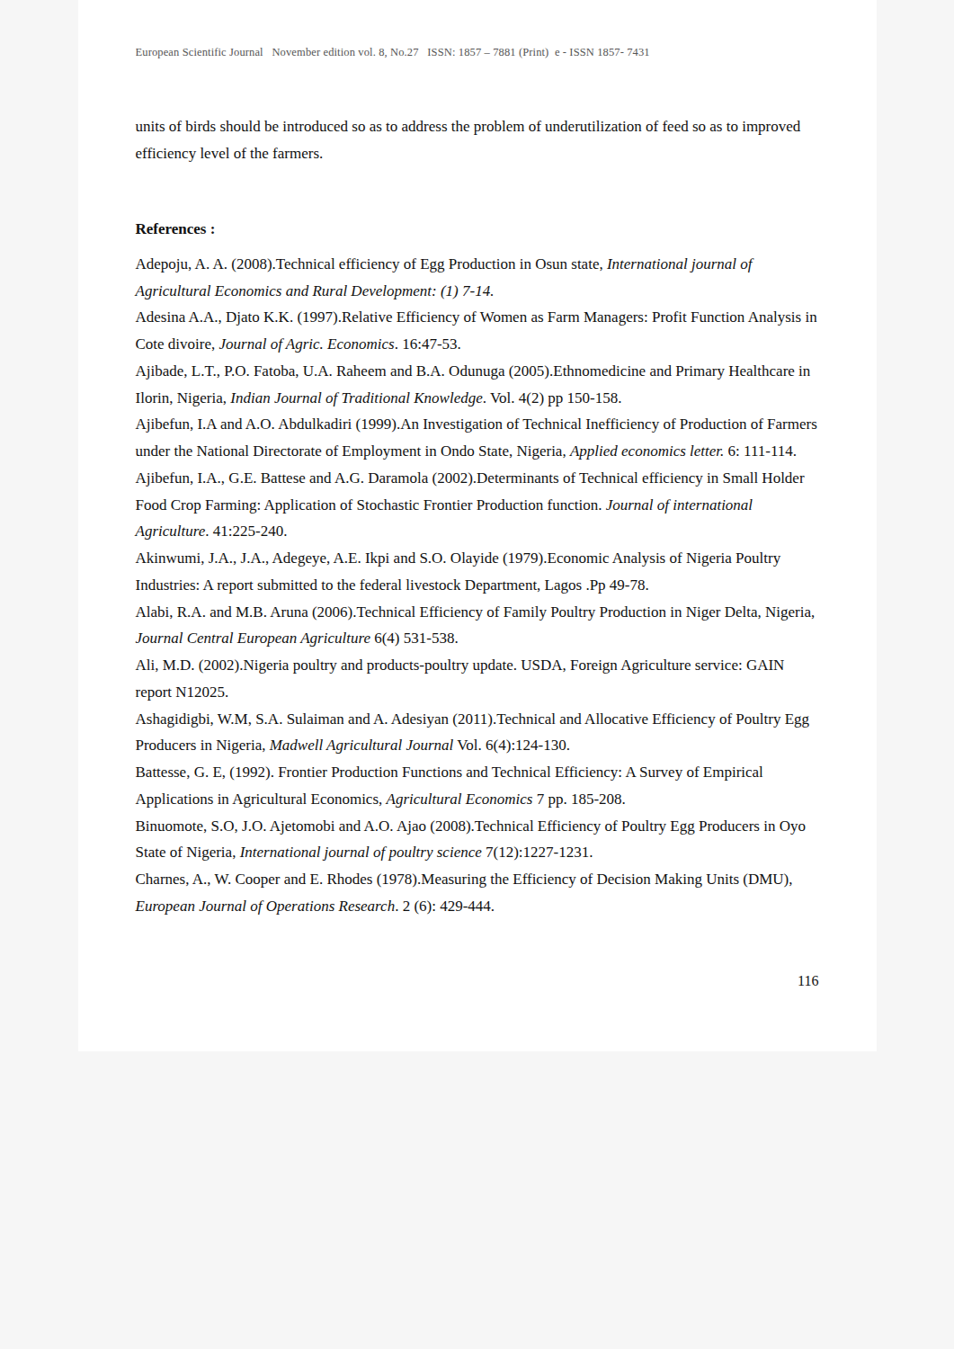European Scientific Journal November edition vol. 8, No.27 ISSN: 1857 – 7881 (Print) e - ISSN 1857- 7431
units of birds should be introduced so as to address the problem of underutilization of feed so as to improved efficiency level of the farmers.
References :
Adepoju, A. A. (2008).Technical efficiency of Egg Production in Osun state, International journal of Agricultural Economics and Rural Development: (1) 7-14.
Adesina A.A., Djato K.K. (1997).Relative Efficiency of Women as Farm Managers: Profit Function Analysis in Cote divoire, Journal of Agric. Economics. 16:47-53.
Ajibade, L.T., P.O. Fatoba, U.A. Raheem and B.A. Odunuga (2005).Ethnomedicine and Primary Healthcare in Ilorin, Nigeria, Indian Journal of Traditional Knowledge. Vol. 4(2) pp 150-158.
Ajibefun, I.A and A.O. Abdulkadiri (1999).An Investigation of Technical Inefficiency of Production of Farmers under the National Directorate of Employment in Ondo State, Nigeria, Applied economics letter. 6: 111-114.
Ajibefun, I.A., G.E. Battese and A.G. Daramola (2002).Determinants of Technical efficiency in Small Holder Food Crop Farming: Application of Stochastic Frontier Production function. Journal of international Agriculture. 41:225-240.
Akinwumi, J.A., J.A., Adegeye, A.E. Ikpi and S.O. Olayide (1979).Economic Analysis of Nigeria Poultry Industries: A report submitted to the federal livestock Department, Lagos .Pp 49-78.
Alabi, R.A. and M.B. Aruna (2006).Technical Efficiency of Family Poultry Production in Niger Delta, Nigeria, Journal Central European Agriculture 6(4) 531-538.
Ali, M.D. (2002).Nigeria poultry and products-poultry update. USDA, Foreign Agriculture service: GAIN report N12025.
Ashagidigbi, W.M, S.A. Sulaiman and A. Adesiyan (2011).Technical and Allocative Efficiency of Poultry Egg Producers in Nigeria, Madwell Agricultural Journal Vol. 6(4):124-130.
Battesse, G. E, (1992). Frontier Production Functions and Technical Efficiency: A Survey of Empirical Applications in Agricultural Economics, Agricultural Economics 7 pp. 185-208.
Binuomote, S.O, J.O. Ajetomobi and A.O. Ajao (2008).Technical Efficiency of Poultry Egg Producers in Oyo State of Nigeria, International journal of poultry science 7(12):1227-1231.
Charnes, A., W. Cooper and E. Rhodes (1978).Measuring the Efficiency of Decision Making Units (DMU), European Journal of Operations Research. 2 (6): 429-444.
116